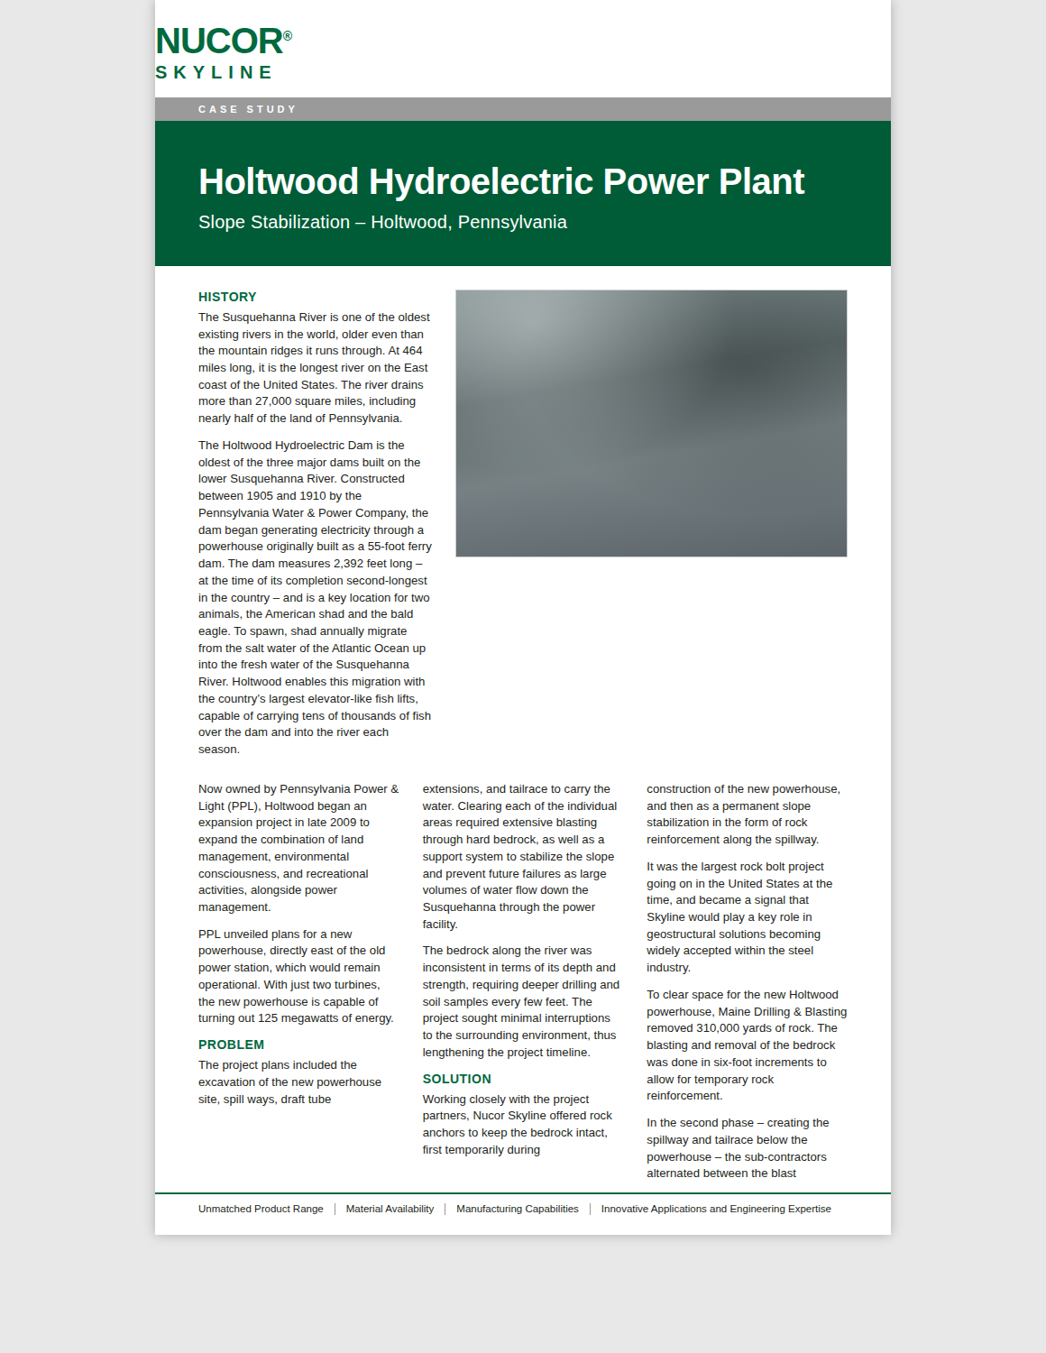NUCOR®
SKYLINE
CASE STUDY
Holtwood Hydroelectric Power Plant
Slope Stabilization – Holtwood, Pennsylvania
History
The Susquehanna River is one of the oldest existing rivers in the world, older even than the mountain ridges it runs through. At 464 miles long, it is the longest river on the East coast of the United States. The river drains more than 27,000 square miles, including nearly half of the land of Pennsylvania.
The Holtwood Hydroelectric Dam is the oldest of the three major dams built on the lower Susquehanna River. Constructed between 1905 and 1910 by the Pennsylvania Water & Power Company, the dam began generating electricity through a powerhouse originally built as a 55-foot ferry dam. The dam measures 2,392 feet long – at the time of its completion second-longest in the country – and is a key location for two animals, the American shad and the bald eagle. To spawn, shad annually migrate from the salt water of the Atlantic Ocean up into the fresh water of the Susquehanna River. Holtwood enables this migration with the country’s largest elevator-like fish lifts, capable of carrying tens of thousands of fish over the dam and into the river each season.
Now owned by Pennsylvania Power & Light (PPL), Holtwood began an expansion project in late 2009 to expand the combination of land management, environmental consciousness, and recreational activities, alongside power management.
PPL unveiled plans for a new powerhouse, directly east of the old power station, which would remain operational. With just two turbines, the new powerhouse is capable of turning out 125 megawatts of energy.
Problem
The project plans included the excavation of the new powerhouse site, spill ways, draft tube
extensions, and tailrace to carry the water. Clearing each of the individual areas required extensive blasting through hard bedrock, as well as a support system to stabilize the slope and prevent future failures as large volumes of water flow down the Susquehanna through the power facility.
The bedrock along the river was inconsistent in terms of its depth and strength, requiring deeper drilling and soil samples every few feet. The project sought minimal interruptions to the surrounding environment, thus lengthening the project timeline.
Solution
Working closely with the project partners, Nucor Skyline offered rock anchors to keep the bedrock intact, first temporarily during
construction of the new powerhouse, and then as a permanent slope stabilization in the form of rock reinforcement along the spillway.
It was the largest rock bolt project going on in the United States at the time, and became a signal that Skyline would play a key role in geostructural solutions becoming widely accepted within the steel industry.
To clear space for the new Holtwood powerhouse, Maine Drilling & Blasting removed 310,000 yards of rock. The blasting and removal of the bedrock was done in six-foot increments to allow for temporary rock reinforcement.
In the second phase – creating the spillway and tailrace below the powerhouse – the sub-contractors alternated between the blast
Unmatched Product Range
Material Availability
Manufacturing Capabilities
Innovative Applications and Engineering Expertise